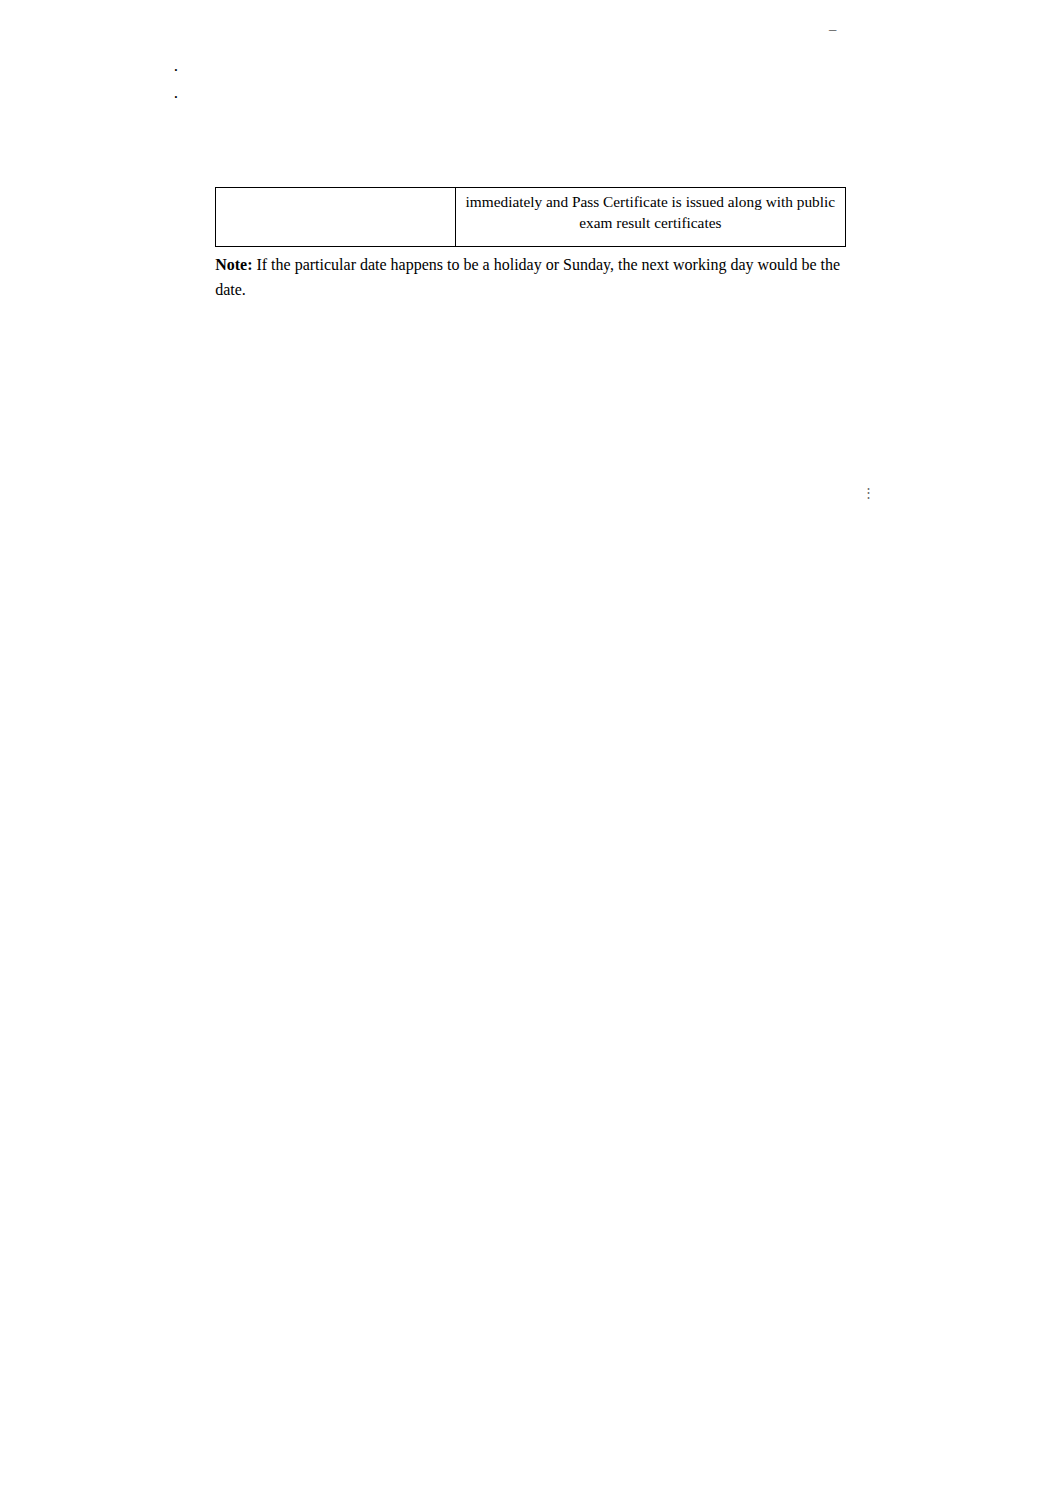–
.
.
⋮
| | immediately and Pass Certificate is issued along with public exam result certificates |
Note: If the particular date happens to be a holiday or Sunday, the next working day would be the date.